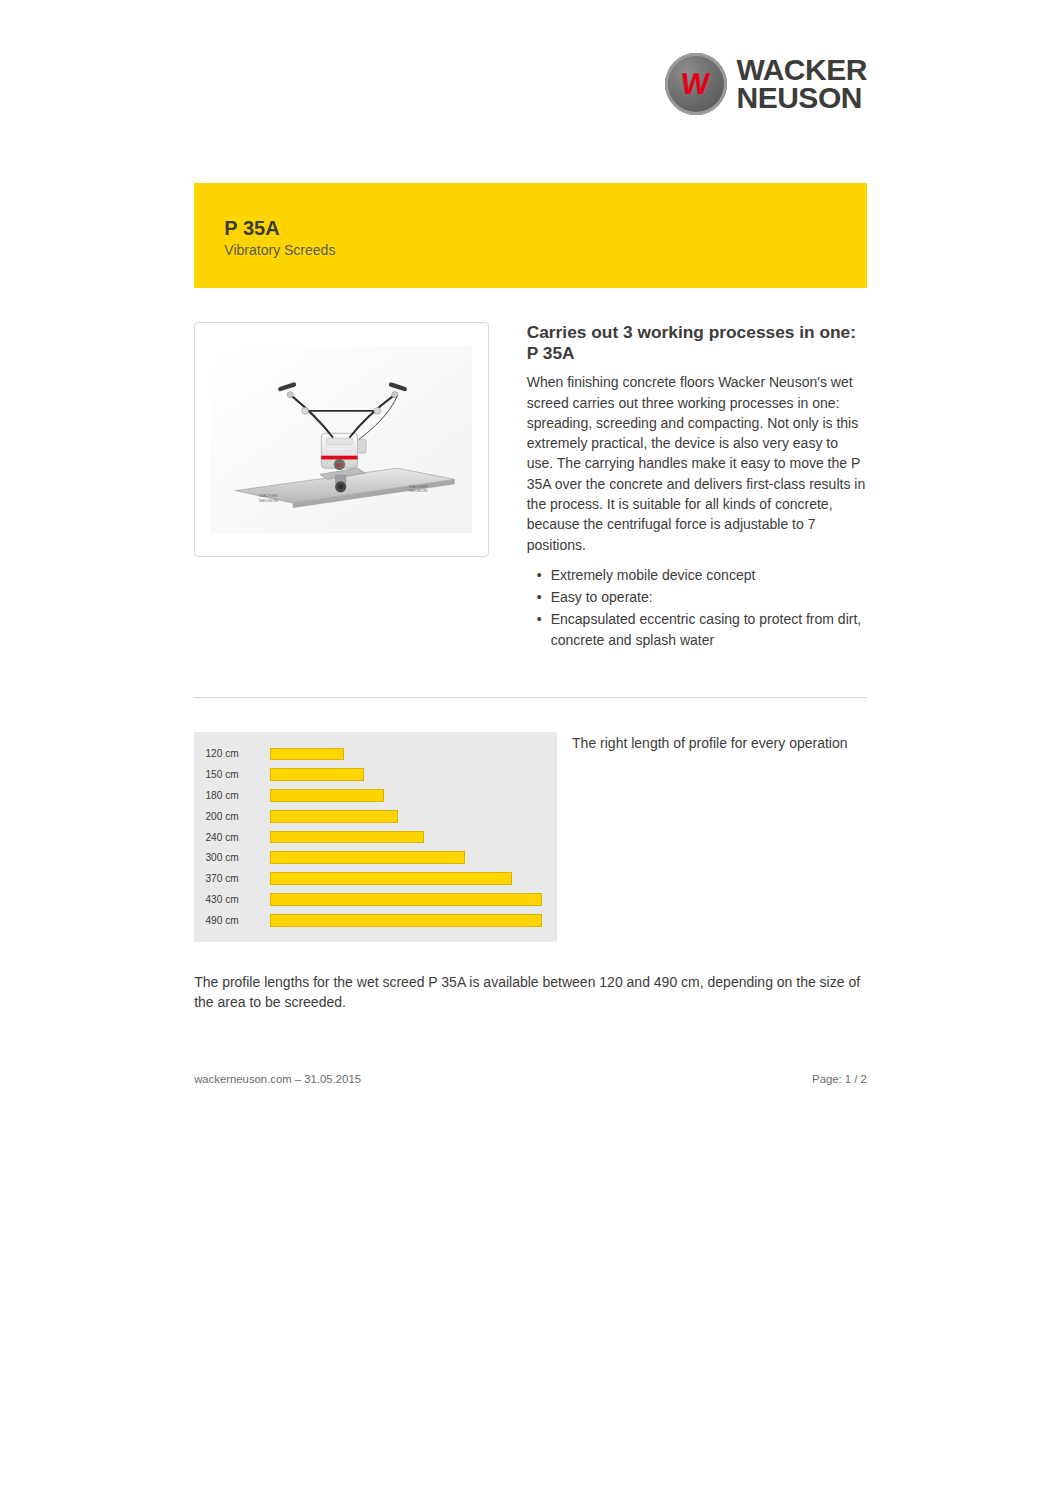WACKER
NEUSON
P 35A
Vibratory Screeds
WACKER NEUSON WACKER NEUSON W
Carries out 3 working processes in one: P 35A
When finishing concrete floors Wacker Neuson's wet screed carries out three working processes in one: spreading, screeding and compacting. Not only is this extremely practical, the device is also very easy to use. The carrying handles make it easy to move the P 35A over the concrete and delivers first-class results in the process. It is suitable for all kinds of concrete, because the centrifugal force is adjustable to 7 positions.
Extremely mobile device concept
Easy to operate:
Encapsulated eccentric casing to protect from dirt, concrete and splash water
120 cm
150 cm
180 cm
200 cm
240 cm
300 cm
370 cm
430 cm
490 cm
The right length of profile for every operation
The profile lengths for the wet screed P 35A is available between 120 and 490 cm, depending on the size of the area to be screeded.
wackerneuson.com – 31.05.2015 Page: 1 / 2